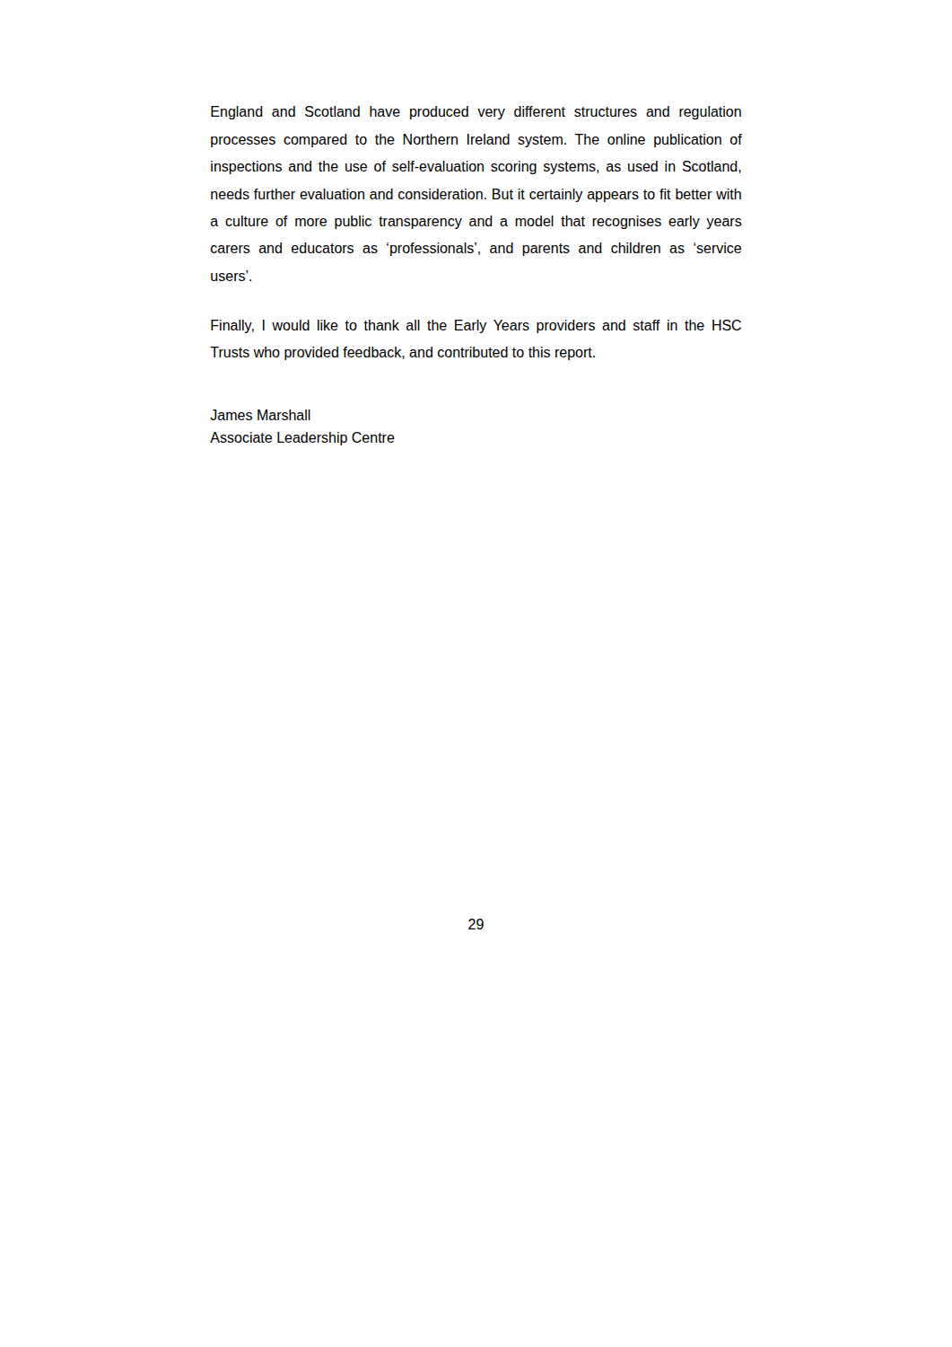England and Scotland have produced very different structures and regulation processes compared to the Northern Ireland system. The online publication of inspections and the use of self-evaluation scoring systems, as used in Scotland, needs further evaluation and consideration. But it certainly appears to fit better with a culture of more public transparency and a model that recognises early years carers and educators as ‘professionals’, and parents and children as ‘service users’.
Finally, I would like to thank all the Early Years providers and staff in the HSC Trusts who provided feedback, and contributed to this report.
James Marshall
Associate Leadership Centre
29